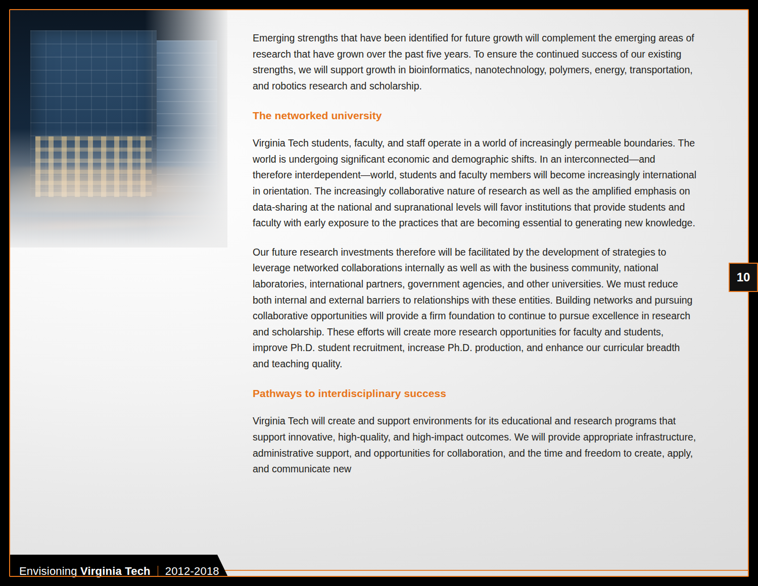Emerging strengths that have been identified for future growth will complement the emerging areas of research that have grown over the past five years. To ensure the continued success of our existing strengths, we will support growth in bioinformatics, nanotechnology, polymers, energy, transportation, and robotics research and scholarship.
The networked university
Virginia Tech students, faculty, and staff operate in a world of increasingly permeable boundaries. The world is undergoing significant economic and demographic shifts. In an interconnected—and therefore interdependent—world, students and faculty members will become increasingly international in orientation. The increasingly collaborative nature of research as well as the amplified emphasis on data-sharing at the national and supranational levels will favor institutions that provide students and faculty with early exposure to the practices that are becoming essential to generating new knowledge.
Our future research investments therefore will be facilitated by the development of strategies to leverage networked collaborations internally as well as with the business community, national laboratories, international partners, government agencies, and other universities. We must reduce both internal and external barriers to relationships with these entities. Building networks and pursuing collaborative opportunities will provide a firm foundation to continue to pursue excellence in research and scholarship. These efforts will create more research opportunities for faculty and students, improve Ph.D. student recruitment, increase Ph.D. production, and enhance our curricular breadth and teaching quality.
Pathways to interdisciplinary success
Virginia Tech will create and support environments for its educational and research programs that support innovative, high-quality, and high-impact outcomes. We will provide appropriate infrastructure, administrative support, and opportunities for collaboration, and the time and freedom to create, apply, and communicate new
10
Envisioning Virginia Tech 2012-2018